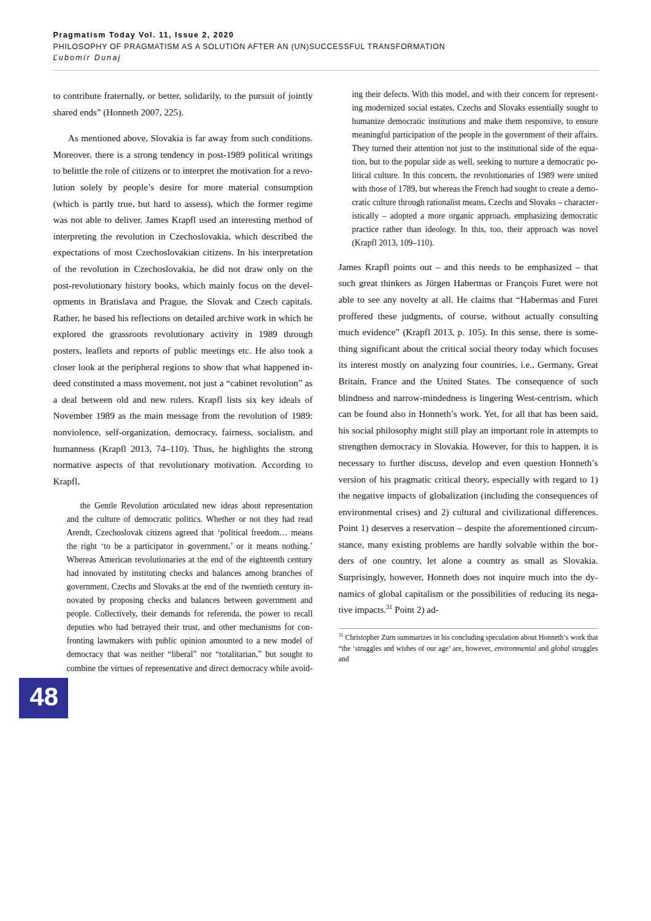Pragmatism Today Vol. 11, Issue 2, 2020
Philosophy of Pragmatism as a Solution after an (Un)successful Transformation
Ľubomír Dunaj
to contribute fraternally, or better, solidarily, to the pursuit of jointly shared ends” (Honneth 2007, 225).
As mentioned above, Slovakia is far away from such conditions. Moreover, there is a strong tendency in post-1989 political writings to belittle the role of citizens or to interpret the motivation for a revolution solely by people’s desire for more material consumption (which is partly true, but hard to assess), which the former regime was not able to deliver. James Krapfl used an interesting method of interpreting the revolution in Czechoslovakia, which described the expectations of most Czechoslovakian citizens. In his interpretation of the revolution in Czechoslovakia, he did not draw only on the post-revolutionary history books, which mainly focus on the developments in Bratislava and Prague, the Slovak and Czech capitals. Rather, he based his reflections on detailed archive work in which he explored the grassroots revolutionary activity in 1989 through posters, leaflets and reports of public meetings etc. He also took a closer look at the peripheral regions to show that what happened indeed constituted a mass movement, not just a “cabinet revolution” as a deal between old and new rulers. Krapfl lists six key ideals of November 1989 as the main message from the revolution of 1989: nonviolence, self-organization, democracy, fairness, socialism, and humanness (Krapfl 2013, 74–110). Thus, he highlights the strong normative aspects of that revolutionary motivation. According to Krapfl,
the Gentle Revolution articulated new ideas about representation and the culture of democratic politics. Whether or not they had read Arendt, Czechoslovak citizens agreed that ‘political freedom… means the right ‘to be a participator in government,’ or it means nothing.’ Whereas American revolutionaries at the end of the eighteenth century had innovated by instituting checks and balances among branches of government, Czechs and Slovaks at the end of the twentieth century innovated by proposing checks and balances between government and people. Collectively, their demands for referenda, the power to recall deputies who had betrayed their trust, and other mechanisms for confronting lawmakers with public opinion amounted to a new model of democracy that was neither “liberal” nor “totalitarian,” but sought to combine the virtues of representative and direct democracy while avoiding their defects. With this model, and with their concern for representing modernized social estates, Czechs and Slovaks essentially sought to humanize democratic institutions and make them responsive, to ensure meaningful participation of the people in the government of their affairs. They turned their attention not just to the institutional side of the equation, but to the popular side as well, seeking to nurture a democratic political culture. In this concern, the revolutionaries of 1989 were united with those of 1789, but whereas the French had sought to create a democratic culture through rationalist means, Czechs and Slovaks – characteristically – adopted a more organic approach, emphasizing democratic practice rather than ideology. In this, too, their approach was novel (Krapfl 2013, 109–110).
James Krapfl points out – and this needs to be emphasized – that such great thinkers as Jürgen Habermas or François Furet were not able to see any novelty at all. He claims that “Habermas and Furet proffered these judgments, of course, without actually consulting much evidence” (Krapfl 2013, p. 105). In this sense, there is something significant about the critical social theory today which focuses its interest mostly on analyzing four countries, i.e., Germany, Great Britain, France and the United States. The consequence of such blindness and narrow-mindedness is lingering West-centrism, which can be found also in Honneth’s work. Yet, for all that has been said, his social philosophy might still play an important role in attempts to strengthen democracy in Slovakia. However, for this to happen, it is necessary to further discuss, develop and even question Honneth’s version of his pragmatic critical theory, especially with regard to 1) the negative impacts of globalization (including the consequences of environmental crises) and 2) cultural and civilizational differences. Point 1) deserves a reservation – despite the aforementioned circumstance, many existing problems are hardly solvable within the borders of one country, let alone a country as small as Slovakia. Surprisingly, however, Honneth does not inquire much into the dynamics of global capitalism or the possibilities of reducing its negative impacts.31 Point 2) ad-
31 Christopher Zurn summarizes in his concluding speculation about Honneth’s work that “the ‘struggles and wishes of our age’ are, however, environmental and global struggles and
48